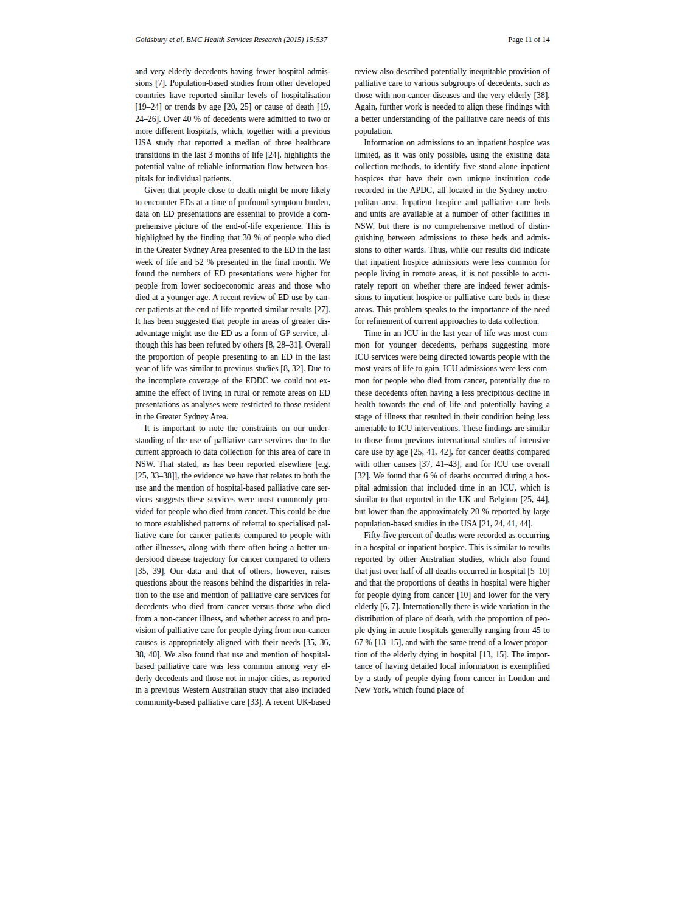Goldsbury et al. BMC Health Services Research (2015) 15:537
Page 11 of 14
and very elderly decedents having fewer hospital admissions [7]. Population-based studies from other developed countries have reported similar levels of hospitalisation [19–24] or trends by age [20, 25] or cause of death [19, 24–26]. Over 40 % of decedents were admitted to two or more different hospitals, which, together with a previous USA study that reported a median of three healthcare transitions in the last 3 months of life [24], highlights the potential value of reliable information flow between hospitals for individual patients.
Given that people close to death might be more likely to encounter EDs at a time of profound symptom burden, data on ED presentations are essential to provide a comprehensive picture of the end-of-life experience. This is highlighted by the finding that 30 % of people who died in the Greater Sydney Area presented to the ED in the last week of life and 52 % presented in the final month. We found the numbers of ED presentations were higher for people from lower socioeconomic areas and those who died at a younger age. A recent review of ED use by cancer patients at the end of life reported similar results [27]. It has been suggested that people in areas of greater disadvantage might use the ED as a form of GP service, although this has been refuted by others [8, 28–31]. Overall the proportion of people presenting to an ED in the last year of life was similar to previous studies [8, 32]. Due to the incomplete coverage of the EDDC we could not examine the effect of living in rural or remote areas on ED presentations as analyses were restricted to those resident in the Greater Sydney Area.
It is important to note the constraints on our understanding of the use of palliative care services due to the current approach to data collection for this area of care in NSW. That stated, as has been reported elsewhere [e.g. [25, 33–38]], the evidence we have that relates to both the use and the mention of hospital-based palliative care services suggests these services were most commonly provided for people who died from cancer. This could be due to more established patterns of referral to specialised palliative care for cancer patients compared to people with other illnesses, along with there often being a better understood disease trajectory for cancer compared to others [35, 39]. Our data and that of others, however, raises questions about the reasons behind the disparities in relation to the use and mention of palliative care services for decedents who died from cancer versus those who died from a non-cancer illness, and whether access to and provision of palliative care for people dying from non-cancer causes is appropriately aligned with their needs [35, 36, 38, 40]. We also found that use and mention of hospital-based palliative care was less common among very elderly decedents and those not in major cities, as reported in a previous Western Australian study that also included community-based palliative care [33]. A recent UK-based review also described potentially inequitable provision of palliative care to various subgroups of decedents, such as those with non-cancer diseases and the very elderly [38]. Again, further work is needed to align these findings with a better understanding of the palliative care needs of this population.
Information on admissions to an inpatient hospice was limited, as it was only possible, using the existing data collection methods, to identify five stand-alone inpatient hospices that have their own unique institution code recorded in the APDC, all located in the Sydney metropolitan area. Inpatient hospice and palliative care beds and units are available at a number of other facilities in NSW, but there is no comprehensive method of distinguishing between admissions to these beds and admissions to other wards. Thus, while our results did indicate that inpatient hospice admissions were less common for people living in remote areas, it is not possible to accurately report on whether there are indeed fewer admissions to inpatient hospice or palliative care beds in these areas. This problem speaks to the importance of the need for refinement of current approaches to data collection.
Time in an ICU in the last year of life was most common for younger decedents, perhaps suggesting more ICU services were being directed towards people with the most years of life to gain. ICU admissions were less common for people who died from cancer, potentially due to these decedents often having a less precipitous decline in health towards the end of life and potentially having a stage of illness that resulted in their condition being less amenable to ICU interventions. These findings are similar to those from previous international studies of intensive care use by age [25, 41, 42], for cancer deaths compared with other causes [37, 41–43], and for ICU use overall [32]. We found that 6 % of deaths occurred during a hospital admission that included time in an ICU, which is similar to that reported in the UK and Belgium [25, 44], but lower than the approximately 20 % reported by large population-based studies in the USA [21, 24, 41, 44].
Fifty-five percent of deaths were recorded as occurring in a hospital or inpatient hospice. This is similar to results reported by other Australian studies, which also found that just over half of all deaths occurred in hospital [5–10] and that the proportions of deaths in hospital were higher for people dying from cancer [10] and lower for the very elderly [6, 7]. Internationally there is wide variation in the distribution of place of death, with the proportion of people dying in acute hospitals generally ranging from 45 to 67 % [13–15], and with the same trend of a lower proportion of the elderly dying in hospital [13, 15]. The importance of having detailed local information is exemplified by a study of people dying from cancer in London and New York, which found place of